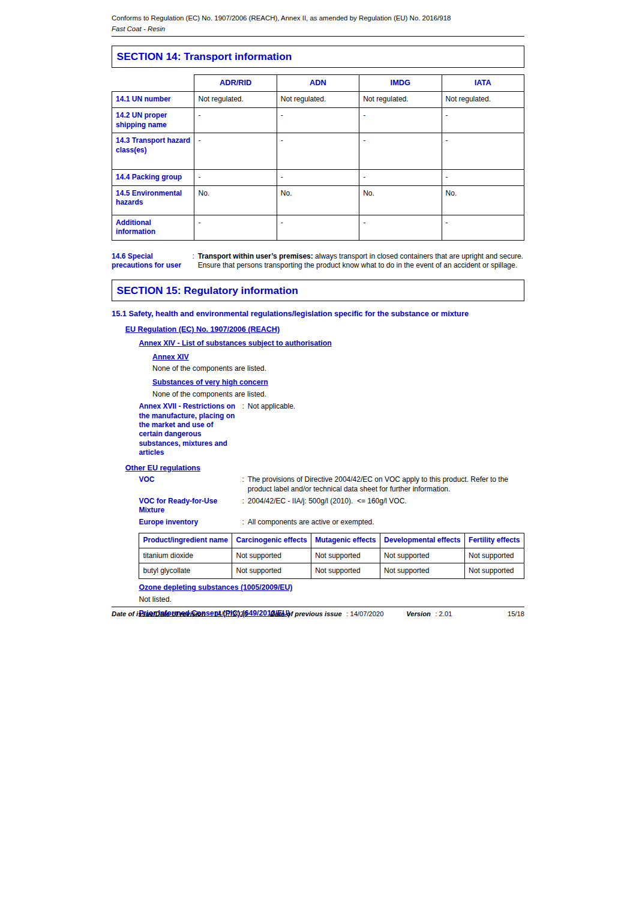Conforms to Regulation (EC) No. 1907/2006 (REACH), Annex II, as amended by Regulation (EU) No. 2016/918
Fast Coat - Resin
SECTION 14: Transport information
| | ADR/RID | ADN | IMDG | IATA |
| --- | --- | --- | --- | --- |
| 14.1 UN number | Not regulated. | Not regulated. | Not regulated. | Not regulated. |
| 14.2 UN proper shipping name | - | - | - | - |
| 14.3 Transport hazard class(es) | - | - | - | - |
| 14.4 Packing group | - | - | - | - |
| 14.5 Environmental hazards | No. | No. | No. | No. |
| Additional information | - | - | - | - |
14.6 Special precautions for user
:
Transport within user’s premises: always transport in closed containers that are upright and secure. Ensure that persons transporting the product know what to do in the event of an accident or spillage.
SECTION 15: Regulatory information
15.1 Safety, health and environmental regulations/legislation specific for the substance or mixture
EU Regulation (EC) No. 1907/2006 (REACH)
Annex XIV - List of substances subject to authorisation
Annex XIV
None of the components are listed.
Substances of very high concern
None of the components are listed.
Annex XVII - Restrictions on the manufacture, placing on the market and use of certain dangerous substances, mixtures and articles
:
Not applicable.
Other EU regulations
VOC
:
The provisions of Directive 2004/42/EC on VOC apply to this product. Refer to the product label and/or technical data sheet for further information.
VOC for Ready-for-Use Mixture
:
2004/42/EC - IIA/j: 500g/l (2010). <= 160g/l VOC.
Europe inventory
:
All components are active or exempted.
| Product/ingredient name | Carcinogenic effects | Mutagenic effects | Developmental effects | Fertility effects |
| --- | --- | --- | --- | --- |
| titanium dioxide | Not supported | Not supported | Not supported | Not supported |
| butyl glycollate | Not supported | Not supported | Not supported | Not supported |
Ozone depleting substances (1005/2009/EU)
Not listed.
Prior Informed Consent (PIC) (649/2012/EU)
Date of issue/Date of revision : 14/07/2020 Date of previous issue : 14/07/2020 Version : 2.01 15/18